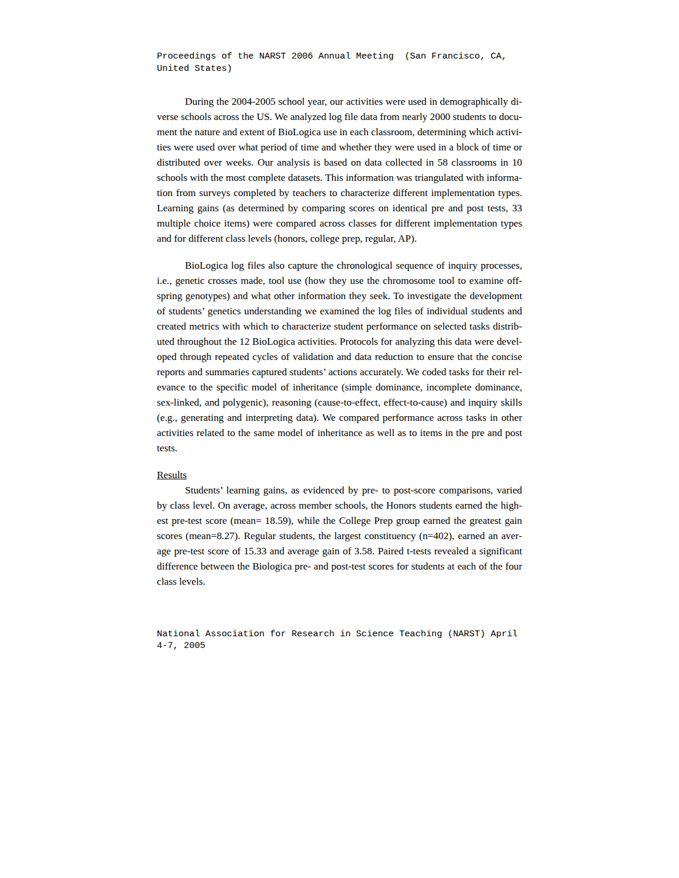Proceedings of the NARST 2006 Annual Meeting (San Francisco, CA, United States)
During the 2004-2005 school year, our activities were used in demographically diverse schools across the US. We analyzed log file data from nearly 2000 students to document the nature and extent of BioLogica use in each classroom, determining which activities were used over what period of time and whether they were used in a block of time or distributed over weeks. Our analysis is based on data collected in 58 classrooms in 10 schools with the most complete datasets. This information was triangulated with information from surveys completed by teachers to characterize different implementation types. Learning gains (as determined by comparing scores on identical pre and post tests, 33 multiple choice items) were compared across classes for different implementation types and for different class levels (honors, college prep, regular, AP).
BioLogica log files also capture the chronological sequence of inquiry processes, i.e., genetic crosses made, tool use (how they use the chromosome tool to examine offspring genotypes) and what other information they seek. To investigate the development of students’ genetics understanding we examined the log files of individual students and created metrics with which to characterize student performance on selected tasks distributed throughout the 12 BioLogica activities. Protocols for analyzing this data were developed through repeated cycles of validation and data reduction to ensure that the concise reports and summaries captured students’ actions accurately. We coded tasks for their relevance to the specific model of inheritance (simple dominance, incomplete dominance, sex-linked, and polygenic), reasoning (cause-to-effect, effect-to-cause) and inquiry skills (e.g., generating and interpreting data). We compared performance across tasks in other activities related to the same model of inheritance as well as to items in the pre and post tests.
Results
Students’ learning gains, as evidenced by pre- to post-score comparisons, varied by class level. On average, across member schools, the Honors students earned the highest pre-test score (mean= 18.59), while the College Prep group earned the greatest gain scores (mean=8.27). Regular students, the largest constituency (n=402), earned an average pre-test score of 15.33 and average gain of 3.58. Paired t-tests revealed a significant difference between the Biologica pre- and post-test scores for students at each of the four class levels.
National Association for Research in Science Teaching (NARST) April 4-7, 2005